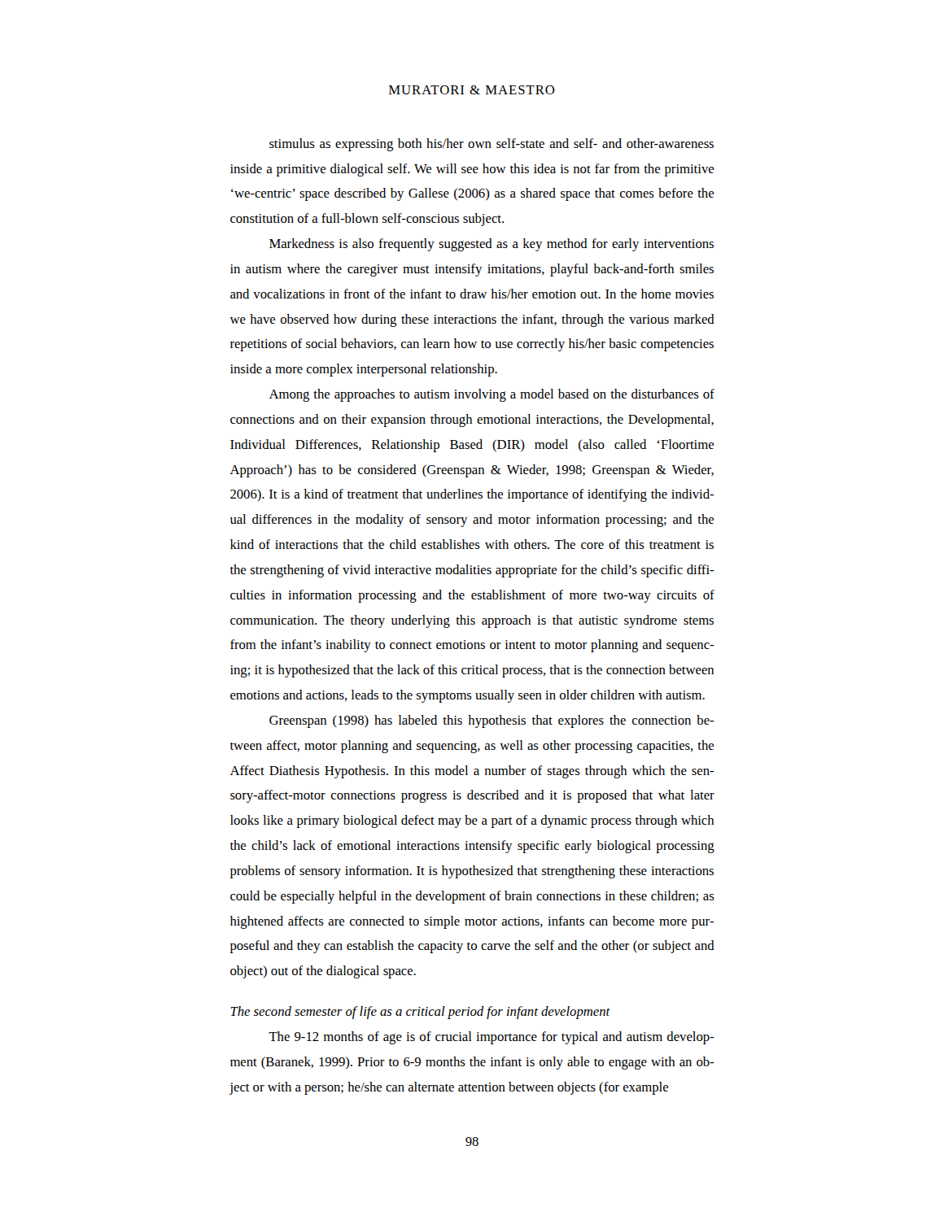MURATORI & MAESTRO
stimulus as expressing both his/her own self-state and self- and other-awareness inside a primitive dialogical self. We will see how this idea is not far from the primitive ‘we-centric’ space described by Gallese (2006) as a shared space that comes before the constitution of a full-blown self-conscious subject.
Markedness is also frequently suggested as a key method for early interventions in autism where the caregiver must intensify imitations, playful back-and-forth smiles and vocalizations in front of the infant to draw his/her emotion out. In the home movies we have observed how during these interactions the infant, through the various marked repetitions of social behaviors, can learn how to use correctly his/her basic competencies inside a more complex interpersonal relationship.
Among the approaches to autism involving a model based on the disturbances of connections and on their expansion through emotional interactions, the Developmental, Individual Differences, Relationship Based (DIR) model (also called ‘Floortime Approach’) has to be considered (Greenspan & Wieder, 1998; Greenspan & Wieder, 2006). It is a kind of treatment that underlines the importance of identifying the individual differences in the modality of sensory and motor information processing; and the kind of interactions that the child establishes with others. The core of this treatment is the strengthening of vivid interactive modalities appropriate for the child’s specific difficulties in information processing and the establishment of more two-way circuits of communication. The theory underlying this approach is that autistic syndrome stems from the infant’s inability to connect emotions or intent to motor planning and sequencing; it is hypothesized that the lack of this critical process, that is the connection between emotions and actions, leads to the symptoms usually seen in older children with autism.
Greenspan (1998) has labeled this hypothesis that explores the connection between affect, motor planning and sequencing, as well as other processing capacities, the Affect Diathesis Hypothesis. In this model a number of stages through which the sensory-affect-motor connections progress is described and it is proposed that what later looks like a primary biological defect may be a part of a dynamic process through which the child’s lack of emotional interactions intensify specific early biological processing problems of sensory information. It is hypothesized that strengthening these interactions could be especially helpful in the development of brain connections in these children; as hightened affects are connected to simple motor actions, infants can become more purposeful and they can establish the capacity to carve the self and the other (or subject and object) out of the dialogical space.
The second semester of life as a critical period for infant development
The 9-12 months of age is of crucial importance for typical and autism development (Baranek, 1999). Prior to 6-9 months the infant is only able to engage with an object or with a person; he/she can alternate attention between objects (for example
98